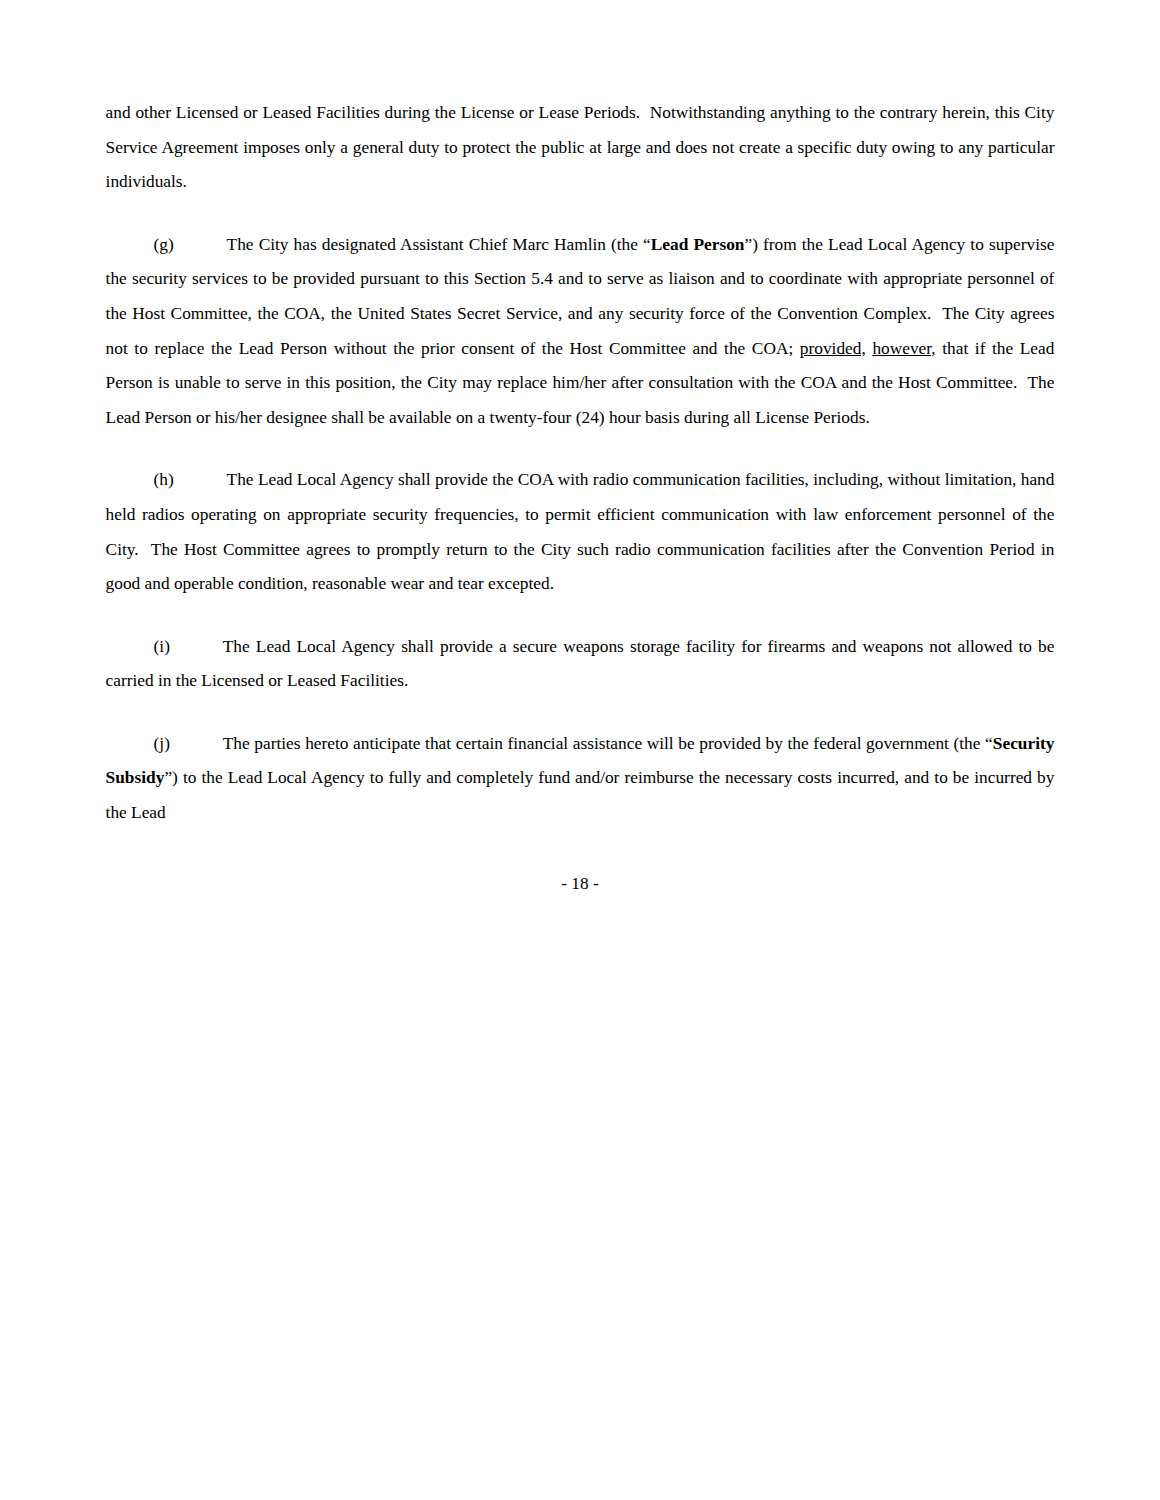and other Licensed or Leased Facilities during the License or Lease Periods. Notwithstanding anything to the contrary herein, this City Service Agreement imposes only a general duty to protect the public at large and does not create a specific duty owing to any particular individuals.
(g) The City has designated Assistant Chief Marc Hamlin (the “Lead Person”) from the Lead Local Agency to supervise the security services to be provided pursuant to this Section 5.4 and to serve as liaison and to coordinate with appropriate personnel of the Host Committee, the COA, the United States Secret Service, and any security force of the Convention Complex. The City agrees not to replace the Lead Person without the prior consent of the Host Committee and the COA; provided, however, that if the Lead Person is unable to serve in this position, the City may replace him/her after consultation with the COA and the Host Committee. The Lead Person or his/her designee shall be available on a twenty-four (24) hour basis during all License Periods.
(h) The Lead Local Agency shall provide the COA with radio communication facilities, including, without limitation, hand held radios operating on appropriate security frequencies, to permit efficient communication with law enforcement personnel of the City. The Host Committee agrees to promptly return to the City such radio communication facilities after the Convention Period in good and operable condition, reasonable wear and tear excepted.
(i) The Lead Local Agency shall provide a secure weapons storage facility for firearms and weapons not allowed to be carried in the Licensed or Leased Facilities.
(j) The parties hereto anticipate that certain financial assistance will be provided by the federal government (the “Security Subsidy”) to the Lead Local Agency to fully and completely fund and/or reimburse the necessary costs incurred, and to be incurred by the Lead
- 18 -